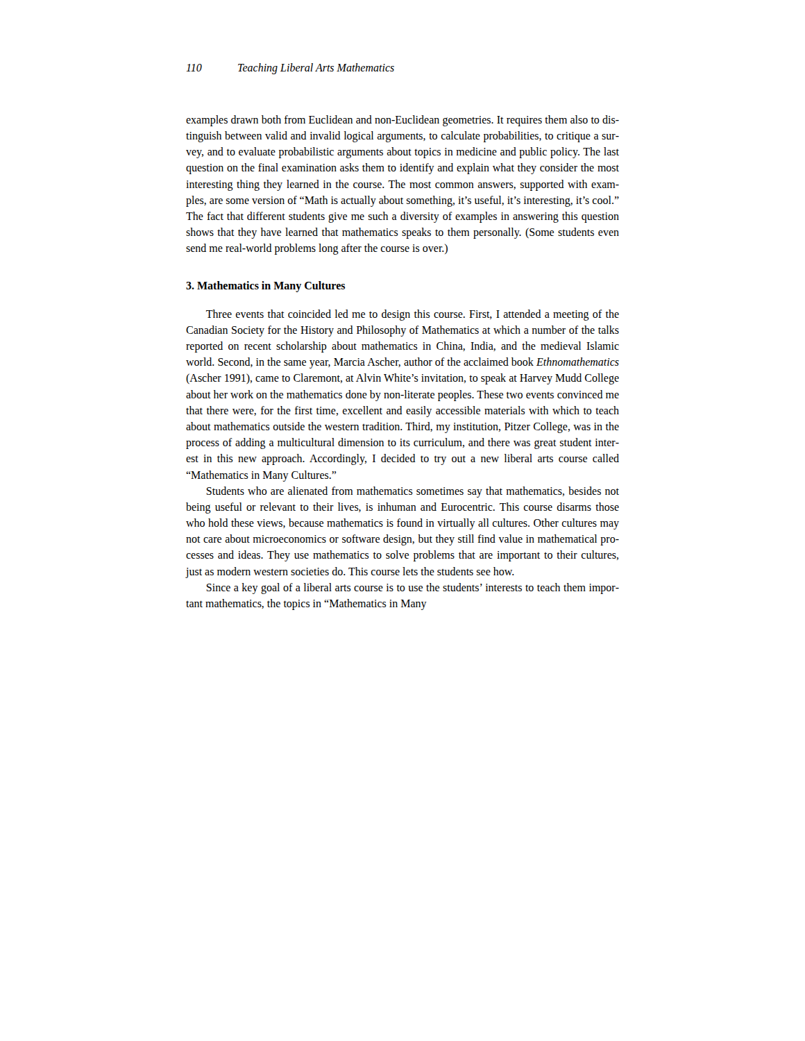110 Teaching Liberal Arts Mathematics
examples drawn both from Euclidean and non-Euclidean geometries. It requires them also to distinguish between valid and invalid logical arguments, to calculate probabilities, to critique a survey, and to evaluate probabilistic arguments about topics in medicine and public policy. The last question on the final examination asks them to identify and explain what they consider the most interesting thing they learned in the course. The most common answers, supported with examples, are some version of “Math is actually about something, it’s useful, it’s interesting, it’s cool.” The fact that different students give me such a diversity of examples in answering this question shows that they have learned that mathematics speaks to them personally. (Some students even send me real-world problems long after the course is over.)
3. Mathematics in Many Cultures
Three events that coincided led me to design this course. First, I attended a meeting of the Canadian Society for the History and Philosophy of Mathematics at which a number of the talks reported on recent scholarship about mathematics in China, India, and the medieval Islamic world. Second, in the same year, Marcia Ascher, author of the acclaimed book Ethnomathematics (Ascher 1991), came to Claremont, at Alvin White’s invitation, to speak at Harvey Mudd College about her work on the mathematics done by non-literate peoples. These two events convinced me that there were, for the first time, excellent and easily accessible materials with which to teach about mathematics outside the western tradition. Third, my institution, Pitzer College, was in the process of adding a multicultural dimension to its curriculum, and there was great student interest in this new approach. Accordingly, I decided to try out a new liberal arts course called “Mathematics in Many Cultures.”
Students who are alienated from mathematics sometimes say that mathematics, besides not being useful or relevant to their lives, is inhuman and Eurocentric. This course disarms those who hold these views, because mathematics is found in virtually all cultures. Other cultures may not care about microeconomics or software design, but they still find value in mathematical processes and ideas. They use mathematics to solve problems that are important to their cultures, just as modern western societies do. This course lets the students see how.
Since a key goal of a liberal arts course is to use the students’ interests to teach them important mathematics, the topics in “Mathematics in Many